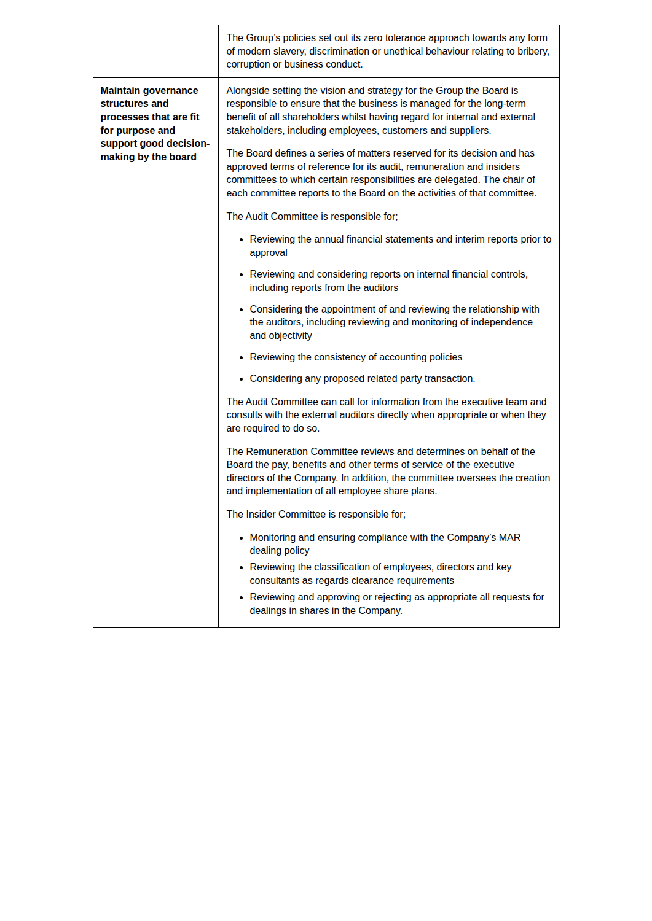| | The Group’s policies set out its zero tolerance approach towards any form of modern slavery, discrimination or unethical behaviour relating to bribery, corruption or business conduct. |
| Maintain governance structures and processes that are fit for purpose and support good decision-making by the board | Alongside setting the vision and strategy for the Group the Board is responsible to ensure that the business is managed for the long-term benefit of all shareholders whilst having regard for internal and external stakeholders, including employees, customers and suppliers. The Board defines a series of matters reserved for its decision and has approved terms of reference for its audit, remuneration and insiders committees to which certain responsibilities are delegated. The chair of each committee reports to the Board on the activities of that committee. The Audit Committee is responsible for; Reviewing the annual financial statements and interim reports prior to approval Reviewing and considering reports on internal financial controls, including reports from the auditors Considering the appointment of and reviewing the relationship with the auditors, including reviewing and monitoring of independence and objectivity Reviewing the consistency of accounting policies Considering any proposed related party transaction. The Audit Committee can call for information from the executive team and consults with the external auditors directly when appropriate or when they are required to do so. The Remuneration Committee reviews and determines on behalf of the Board the pay, benefits and other terms of service of the executive directors of the Company. In addition, the committee oversees the creation and implementation of all employee share plans. The Insider Committee is responsible for; Monitoring and ensuring compliance with the Company’s MAR dealing policy Reviewing the classification of employees, directors and key consultants as regards clearance requirements Reviewing and approving or rejecting as appropriate all requests for dealings in shares in the Company. |